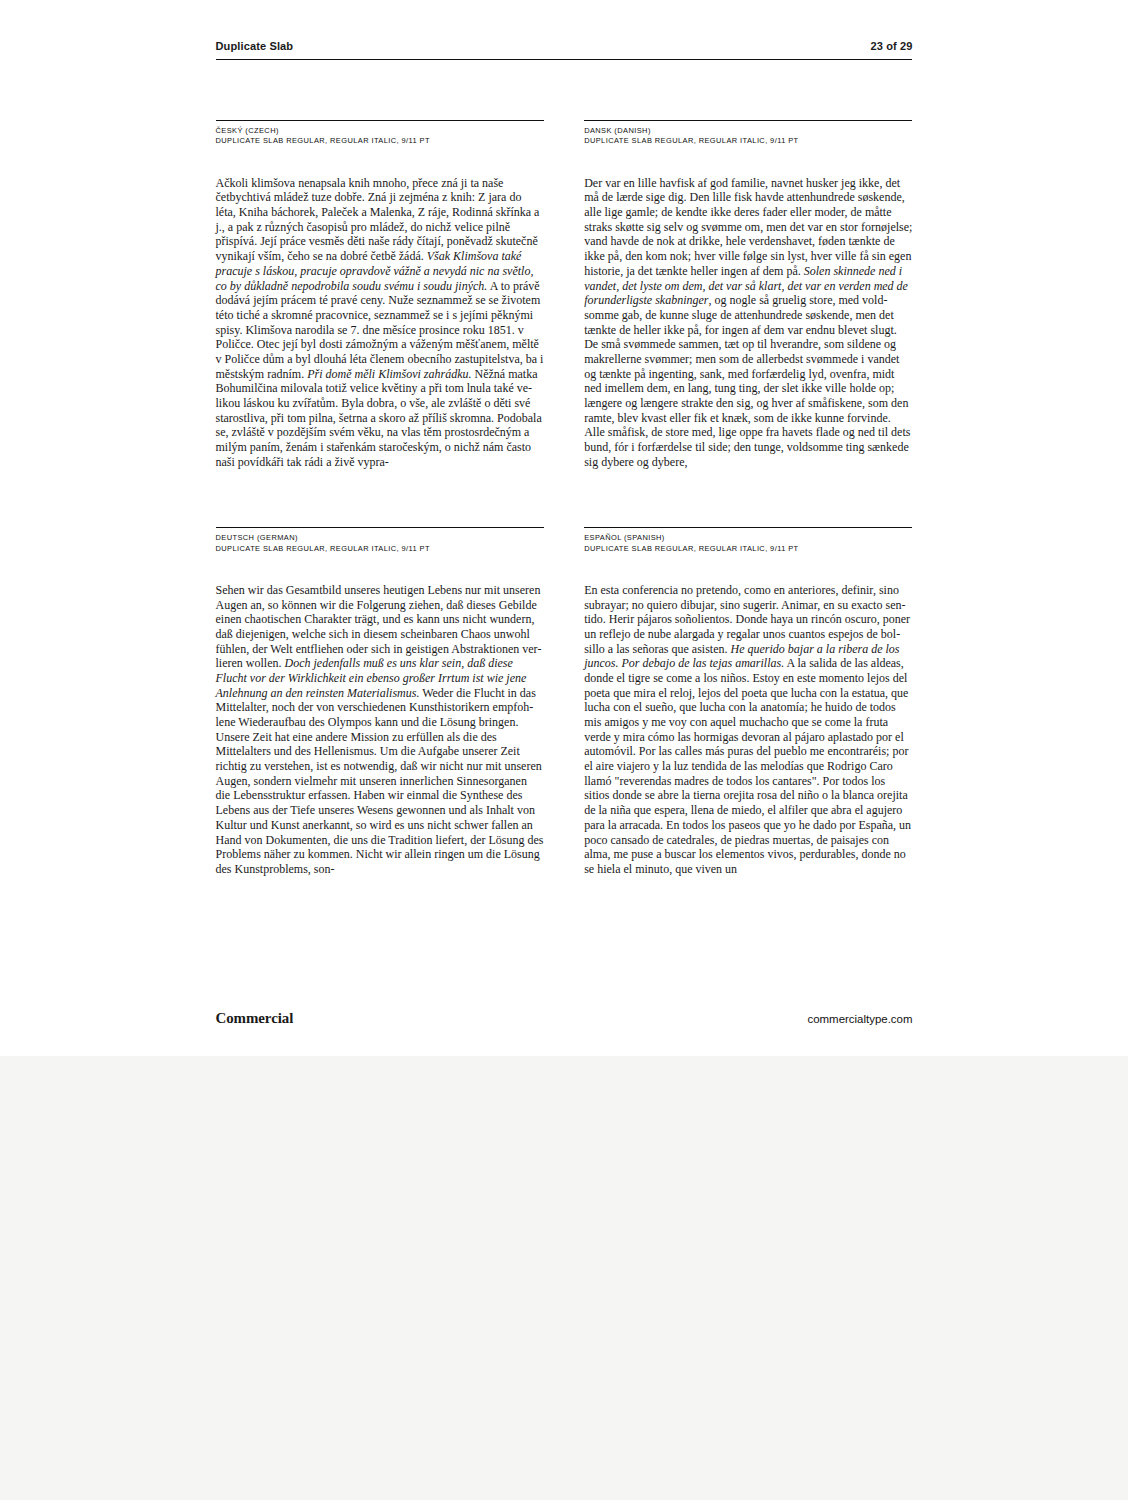Duplicate Slab
23 of 29
Český (Czech) Duplicate Slab Regular, Regular Italic, 9/11 pt
Ačkoli klimšova nenapsala knih mnoho, přece zná ji ta naše četbychtivá mládež tuze dobře. Zná ji zejména z knih: Z jara do léta, Kniha báchorek, Paleček a Malenka, Z ráje, Rodinná skřínka a j., a pak z různých časopisů pro mládež, do nichž velice pilně přispívá. Její práce vesměs děti naše rády čítají, poněvadž skutečně vynikají vším, čeho se na dobré četbě žádá. Však Klimšova také pracuje s láskou, pracuje opravdově vážně a nevydá nic na světlo, co by důkladně nepodrobila soudu svému i soudu jiných. A to právě dodává jejím prácem té pravé ceny. Nuže seznammež se se životem této tiché a skromné pracovnice, seznammež se i s jejími pěknými spisy. Klimšova narodila se 7. dne měsíce prosince roku 1851. v Poličce. Otec její byl dosti zámožným a váženým měšťanem, měltě v Poličce dům a byl dlouhá léta členem obecního zastupitelstva, ba i městským radním. Při domě měli Klimšovi zahrádku. Něžná matka Bohumilčina milovala totiž velice květiny a při tom lnula také velikou láskou ku zvířatům. Byla dobra, o vše, ale zvláště o děti své starostliva, při tom pilna, šetrna a skoro až příliš skromna. Podobala se, zvláště v pozdějším svém věku, na vlas těm prostosrdečným a milým paním, ženám i stařenkám staročeským, o nichž nám často naši povídkáři tak rádi a živě vypra-
Dansk (Danish) Duplicate Slab Regular, Regular Italic, 9/11 pt
Der var en lille havfisk af god familie, navnet husker jeg ikke, det må de lærde sige dig. Den lille fisk havde attenhundrede søskende, alle lige gamle; de kendte ikke deres fader eller moder, de måtte straks skøtte sig selv og svømme om, men det var en stor fornøjelse; vand havde de nok at drikke, hele verdenshavet, føden tænkte de ikke på, den kom nok; hver ville følge sin lyst, hver ville få sin egen historie, ja det tænkte heller ingen af dem på. Solen skinnede ned i vandet, det lyste om dem, det var så klart, det var en verden med de forunderligste skabninger, og nogle så gruelig store, med voldsomme gab, de kunne sluge de attenhundrede søskende, men det tænkte de heller ikke på, for ingen af dem var endnu blevet slugt. De små svømmede sammen, tæt op til hverandre, som sildene og makrellerne svømmer; men som de allerbedst svømmede i vandet og tænkte på ingenting, sank, med forfærdelig lyd, ovenfra, midt ned imellem dem, en lang, tung ting, der slet ikke ville holde op; længere og længere strakte den sig, og hver af småfiskene, som den ramte, blev kvast eller fik et knæk, som de ikke kunne forvinde. Alle småfisk, de store med, lige oppe fra havets flade og ned til dets bund, fór i forfærdelse til side; den tunge, voldsomme ting sænkede sig dybere og dybere,
Deutsch (German) Duplicate Slab Regular, Regular Italic, 9/11 pt
Sehen wir das Gesamtbild unseres heutigen Lebens nur mit unseren Augen an, so können wir die Folgerung ziehen, daß dieses Gebilde einen chaotischen Charakter trägt, und es kann uns nicht wundern, daß diejenigen, welche sich in diesem scheinbaren Chaos unwohl fühlen, der Welt entfliehen oder sich in geistigen Abstraktionen verlieren wollen. Doch jedenfalls muß es uns klar sein, daß diese Flucht vor der Wirklichkeit ein ebenso großer Irrtum ist wie jene Anlehnung an den reinsten Materialismus. Weder die Flucht in das Mittelalter, noch der von verschiedenen Kunsthistorikern empfohlene Wiederaufbau des Olympos kann und die Lösung bringen. Unsere Zeit hat eine andere Mission zu erfüllen als die des Mittelalters und des Hellenismus. Um die Aufgabe unserer Zeit richtig zu verstehen, ist es notwendig, daß wir nicht nur mit unseren Augen, sondern vielmehr mit unseren innerlichen Sinnesorganen die Lebensstruktur erfassen. Haben wir einmal die Synthese des Lebens aus der Tiefe unseres Wesens gewonnen und als Inhalt von Kultur und Kunst anerkannt, so wird es uns nicht schwer fallen an Hand von Dokumenten, die uns die Tradition liefert, der Lösung des Problems näher zu kommen. Nicht wir allein ringen um die Lösung des Kunstproblems, son-
Español (Spanish) Duplicate Slab Regular, Regular Italic, 9/11 pt
En esta conferencia no pretendo, como en anteriores, definir, sino subrayar; no quiero dibujar, sino sugerir. Animar, en su exacto sentido. Herir pájaros soñolientos. Donde haya un rincón oscuro, poner un reflejo de nube alargada y regalar unos cuantos espejos de bolsillo a las señoras que asisten. He querido bajar a la ribera de los juncos. Por debajo de las tejas amarillas. A la salida de las aldeas, donde el tigre se come a los niños. Estoy en este momento lejos del poeta que mira el reloj, lejos del poeta que lucha con la estatua, que lucha con el sueño, que lucha con la anatomía; he huido de todos mis amigos y me voy con aquel muchacho que se come la fruta verde y mira cómo las hormigas devoran al pájaro aplastado por el automóvil. Por las calles más puras del pueblo me encontraréis; por el aire viajero y la luz tendida de las melodías que Rodrigo Caro llamó "reverendas madres de todos los cantares". Por todos los sitios donde se abre la tierna orejita rosa del niño o la blanca orejita de la niña que espera, llena de miedo, el alfiler que abra el agujero para la arracada. En todos los paseos que yo he dado por España, un poco cansado de catedrales, de piedras muertas, de paisajes con alma, me puse a buscar los elementos vivos, perdurables, donde no se hiela el minuto, que viven un
Commercial
commercialtype.com